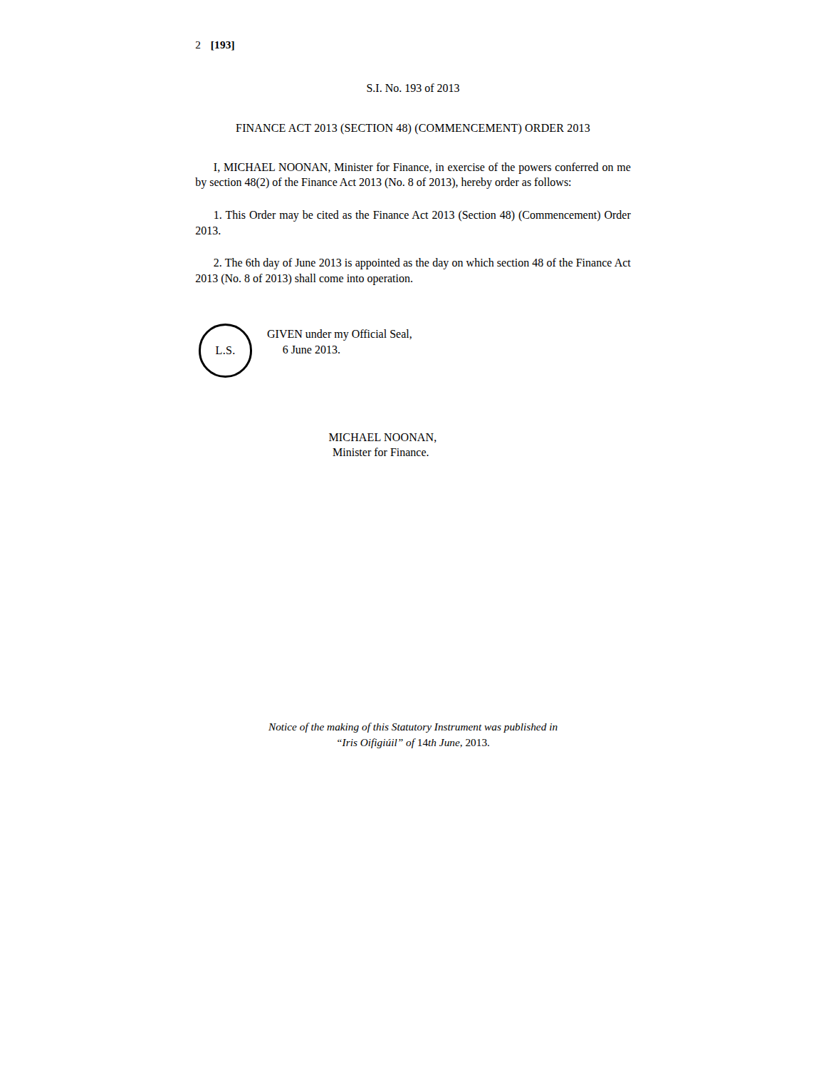2[193]
S.I. No. 193 of 2013
FINANCE ACT 2013 (SECTION 48) (COMMENCEMENT) ORDER 2013
I, MICHAEL NOONAN, Minister for Finance, in exercise of the powers conferred on me by section 48(2) of the Finance Act 2013 (No. 8 of 2013), hereby order as follows:
1. This Order may be cited as the Finance Act 2013 (Section 48) (Commencement) Order 2013.
2. The 6th day of June 2013 is appointed as the day on which section 48 of the Finance Act 2013 (No. 8 of 2013) shall come into operation.
L.S.
GIVEN under my Official Seal,
6 June 2013.
MICHAEL NOONAN,
Minister for Finance.
Notice of the making of this Statutory Instrument was published in
“Iris Oifigiúil” of 14th June, 2013.